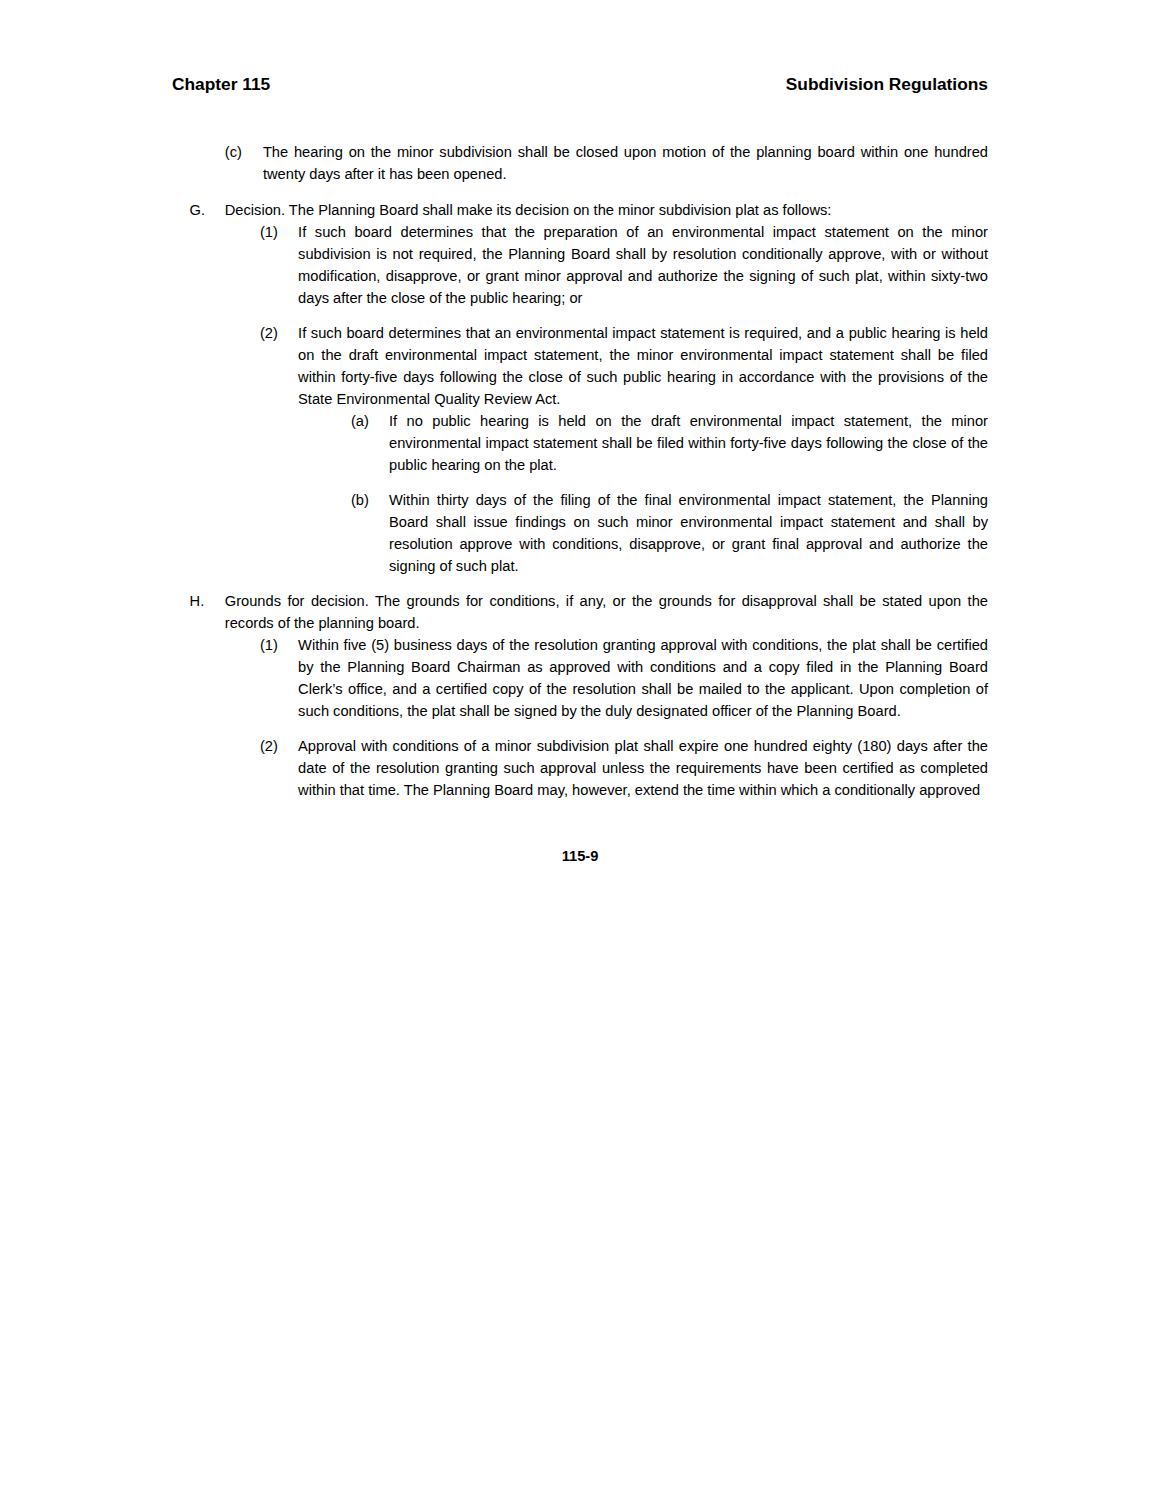Chapter 115 Subdivision Regulations
(c) The hearing on the minor subdivision shall be closed upon motion of the planning board within one hundred twenty days after it has been opened.
G. Decision. The Planning Board shall make its decision on the minor subdivision plat as follows:
(1) If such board determines that the preparation of an environmental impact statement on the minor subdivision is not required, the Planning Board shall by resolution conditionally approve, with or without modification, disapprove, or grant minor approval and authorize the signing of such plat, within sixty-two days after the close of the public hearing; or
(2) If such board determines that an environmental impact statement is required, and a public hearing is held on the draft environmental impact statement, the minor environmental impact statement shall be filed within forty-five days following the close of such public hearing in accordance with the provisions of the State Environmental Quality Review Act.
(a) If no public hearing is held on the draft environmental impact statement, the minor environmental impact statement shall be filed within forty-five days following the close of the public hearing on the plat.
(b) Within thirty days of the filing of the final environmental impact statement, the Planning Board shall issue findings on such minor environmental impact statement and shall by resolution approve with conditions, disapprove, or grant final approval and authorize the signing of such plat.
H. Grounds for decision. The grounds for conditions, if any, or the grounds for disapproval shall be stated upon the records of the planning board.
(1) Within five (5) business days of the resolution granting approval with conditions, the plat shall be certified by the Planning Board Chairman as approved with conditions and a copy filed in the Planning Board Clerk’s office, and a certified copy of the resolution shall be mailed to the applicant. Upon completion of such conditions, the plat shall be signed by the duly designated officer of the Planning Board.
(2) Approval with conditions of a minor subdivision plat shall expire one hundred eighty (180) days after the date of the resolution granting such approval unless the requirements have been certified as completed within that time. The Planning Board may, however, extend the time within which a conditionally approved
115-9